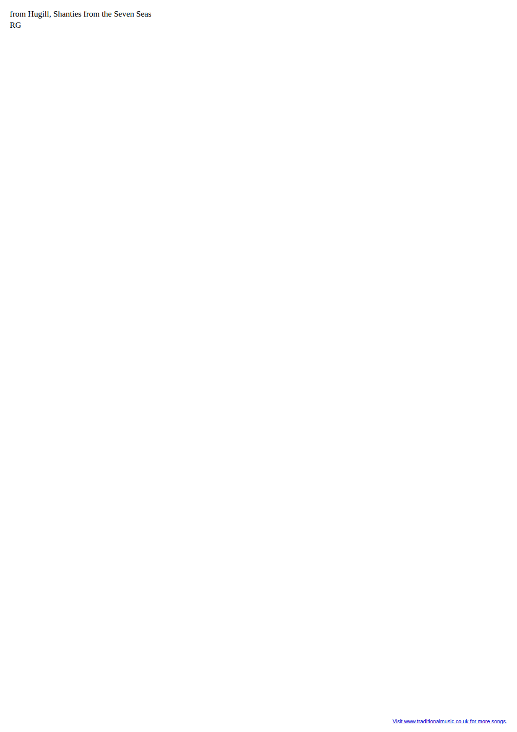from Hugill, Shanties from the Seven Seas RG
Visit www.traditionalmusic.co.uk for more songs.